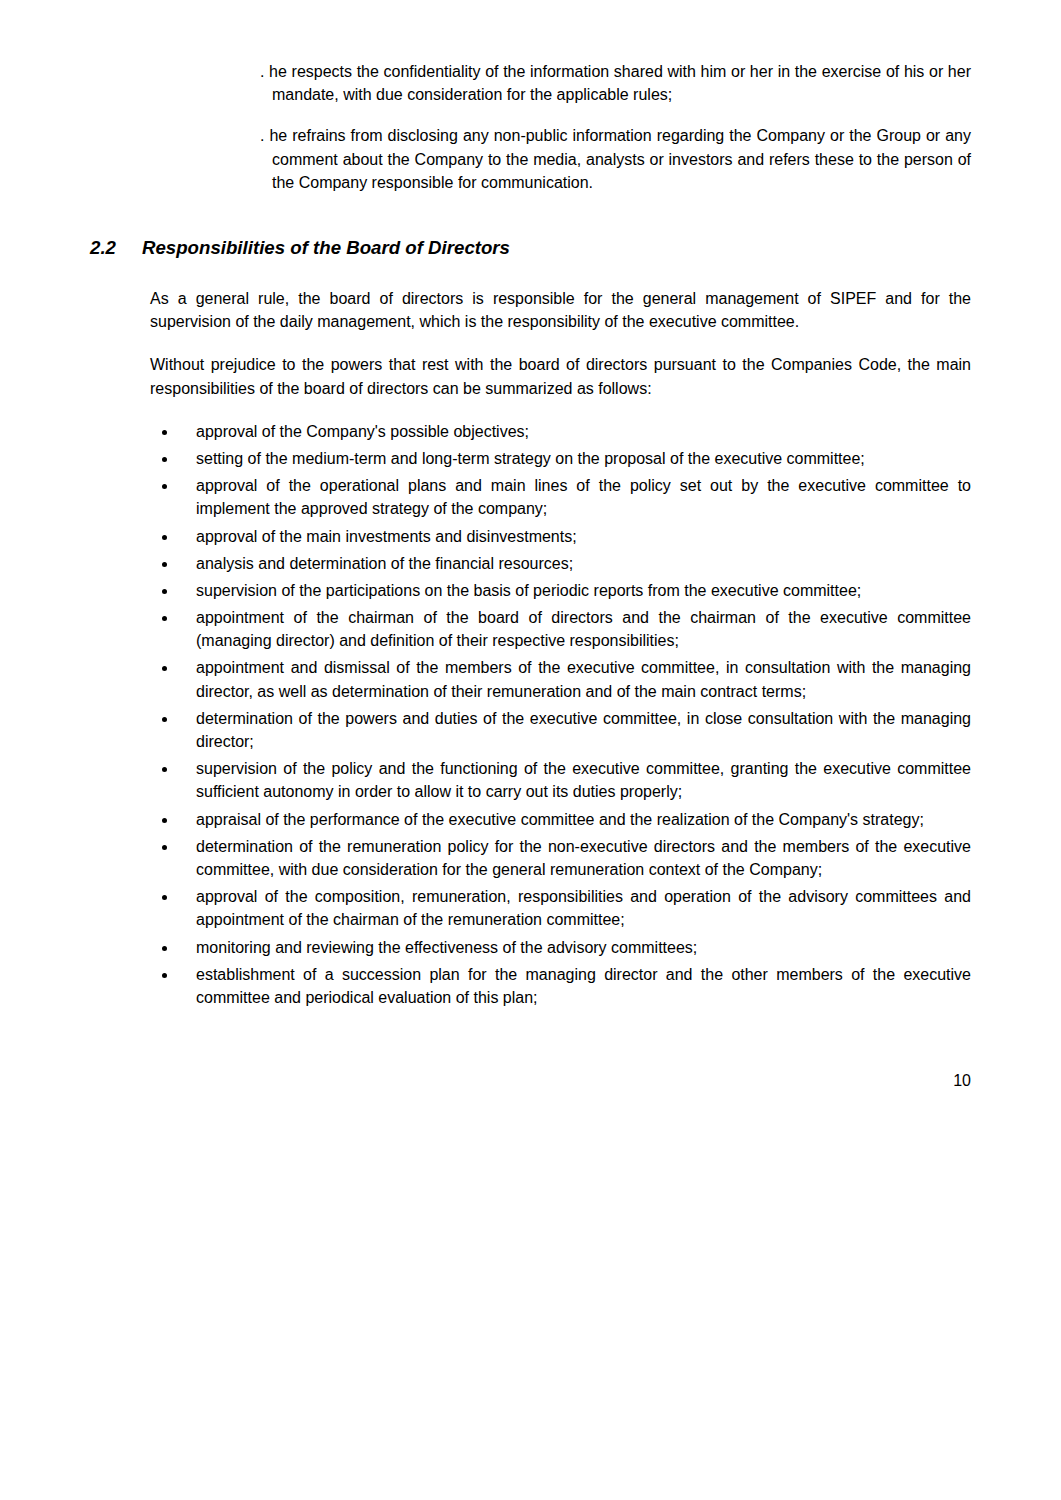. he respects the confidentiality of the information shared with him or her in the exercise of his or her mandate, with due consideration for the applicable rules;
. he refrains from disclosing any non-public information regarding the Company or the Group or any comment about the Company to the media, analysts or investors and refers these to the person of the Company responsible for communication.
2.2 Responsibilities of the Board of Directors
As a general rule, the board of directors is responsible for the general management of SIPEF and for the supervision of the daily management, which is the responsibility of the executive committee.
Without prejudice to the powers that rest with the board of directors pursuant to the Companies Code, the main responsibilities of the board of directors can be summarized as follows:
approval of the Company's possible objectives;
setting of the medium-term and long-term strategy on the proposal of the executive committee;
approval of the operational plans and main lines of the policy set out by the executive committee to implement the approved strategy of the company;
approval of the main investments and disinvestments;
analysis and determination of the financial resources;
supervision of the participations on the basis of periodic reports from the executive committee;
appointment of the chairman of the board of directors and the chairman of the executive committee (managing director) and definition of their respective responsibilities;
appointment and dismissal of the members of the executive committee, in consultation with the managing director, as well as determination of their remuneration and of the main contract terms;
determination of the powers and duties of the executive committee, in close consultation with the managing director;
supervision of the policy and the functioning of the executive committee, granting the executive committee sufficient autonomy in order to allow it to carry out its duties properly;
appraisal of the performance of the executive committee and the realization of the Company's strategy;
determination of the remuneration policy for the non-executive directors and the members of the executive committee, with due consideration for the general remuneration context of the Company;
approval of the composition, remuneration, responsibilities and operation of the advisory committees and appointment of the chairman of the remuneration committee;
monitoring and reviewing the effectiveness of the advisory committees;
establishment of a succession plan for the managing director and the other members of the executive committee and periodical evaluation of this plan;
10